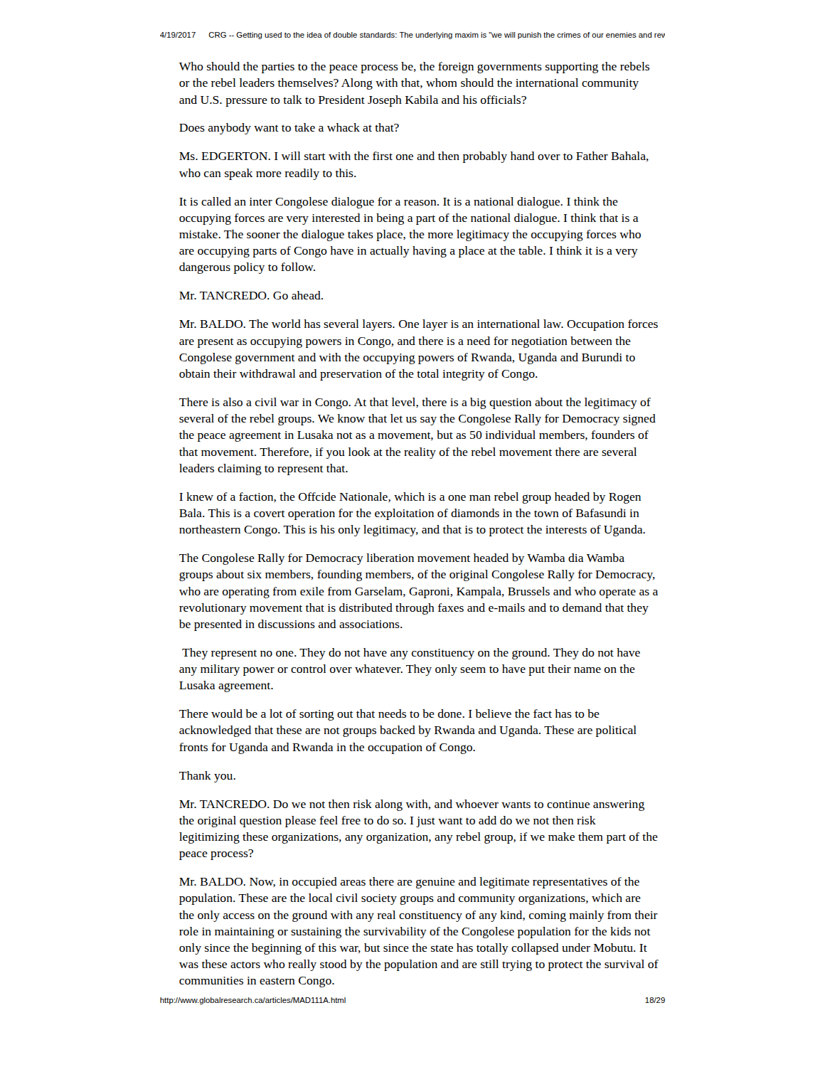4/19/2017 CRG -- Getting used to the idea of double standards: The underlying maxim is "we will punish the crimes of our enemies and reward the crimes of our fri…
Who should the parties to the peace process be, the foreign governments supporting the rebels or the rebel leaders themselves? Along with that, whom should the international community and U.S. pressure to talk to President Joseph Kabila and his officials?
Does anybody want to take a whack at that?
Ms. EDGERTON. I will start with the first one and then probably hand over to Father Bahala, who can speak more readily to this.
It is called an inter Congolese dialogue for a reason. It is a national dialogue. I think the occupying forces are very interested in being a part of the national dialogue. I think that is a mistake. The sooner the dialogue takes place, the more legitimacy the occupying forces who are occupying parts of Congo have in actually having a place at the table. I think it is a very dangerous policy to follow.
Mr. TANCREDO. Go ahead.
Mr. BALDO. The world has several layers. One layer is an international law. Occupation forces are present as occupying powers in Congo, and there is a need for negotiation between the Congolese government and with the occupying powers of Rwanda, Uganda and Burundi to obtain their withdrawal and preservation of the total integrity of Congo.
There is also a civil war in Congo. At that level, there is a big question about the legitimacy of several of the rebel groups. We know that let us say the Congolese Rally for Democracy signed the peace agreement in Lusaka not as a movement, but as 50 individual members, founders of that movement. Therefore, if you look at the reality of the rebel movement there are several leaders claiming to represent that.
I knew of a faction, the Offcide Nationale, which is a one man rebel group headed by Rogen Bala. This is a covert operation for the exploitation of diamonds in the town of Bafasundi in northeastern Congo. This is his only legitimacy, and that is to protect the interests of Uganda.
The Congolese Rally for Democracy liberation movement headed by Wamba dia Wamba groups about six members, founding members, of the original Congolese Rally for Democracy, who are operating from exile from Garselam, Gaproni, Kampala, Brussels and who operate as a revolutionary movement that is distributed through faxes and e-mails and to demand that they be presented in discussions and associations.
They represent no one. They do not have any constituency on the ground. They do not have any military power or control over whatever. They only seem to have put their name on the Lusaka agreement.
There would be a lot of sorting out that needs to be done. I believe the fact has to be acknowledged that these are not groups backed by Rwanda and Uganda. These are political fronts for Uganda and Rwanda in the occupation of Congo.
Thank you.
Mr. TANCREDO. Do we not then risk along with, and whoever wants to continue answering the original question please feel free to do so. I just want to add do we not then risk legitimizing these organizations, any organization, any rebel group, if we make them part of the peace process?
Mr. BALDO. Now, in occupied areas there are genuine and legitimate representatives of the population. These are the local civil society groups and community organizations, which are the only access on the ground with any real constituency of any kind, coming mainly from their role in maintaining or sustaining the survivability of the Congolese population for the kids not only since the beginning of this war, but since the state has totally collapsed under Mobutu. It was these actors who really stood by the population and are still trying to protect the survival of communities in eastern Congo.
http://www.globalresearch.ca/articles/MAD111A.html 18/29